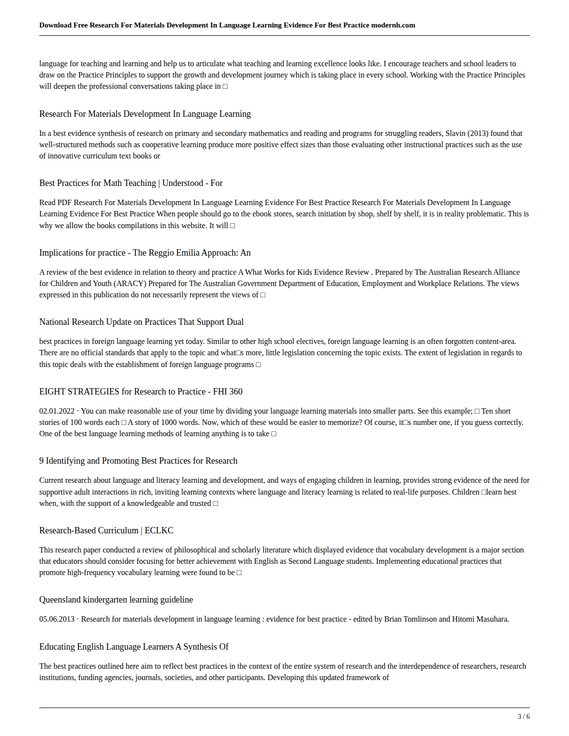Download Free Research For Materials Development In Language Learning Evidence For Best Practice modernh.com
language for teaching and learning and help us to articulate what teaching and learning excellence looks like. I encourage teachers and school leaders to draw on the Practice Principles to support the growth and development journey which is taking place in every school. Working with the Practice Principles will deepen the professional conversations taking place in □
Research For Materials Development In Language Learning
In a best evidence synthesis of research on primary and secondary mathematics and reading and programs for struggling readers, Slavin (2013) found that well-structured methods such as cooperative learning produce more positive effect sizes than those evaluating other instructional practices such as the use of innovative curriculum text books or
Best Practices for Math Teaching | Understood - For
Read PDF Research For Materials Development In Language Learning Evidence For Best Practice Research For Materials Development In Language Learning Evidence For Best Practice When people should go to the ebook stores, search initiation by shop, shelf by shelf, it is in reality problematic. This is why we allow the books compilations in this website. It will □
Implications for practice - The Reggio Emilia Approach: An
A review of the best evidence in relation to theory and practice A What Works for Kids Evidence Review . Prepared by The Australian Research Alliance for Children and Youth (ARACY) Prepared for The Australian Government Department of Education, Employment and Workplace Relations. The views expressed in this publication do not necessarily represent the views of □
National Research Update on Practices That Support Dual
best practices in foreign language learning yet today. Similar to other high school electives, foreign language learning is an often forgotten content-area. There are no official standards that apply to the topic and what□s more, little legislation concerning the topic exists. The extent of legislation in regards to this topic deals with the establishment of foreign language programs □
EIGHT STRATEGIES for Research to Practice - FHI 360
02.01.2022 · You can make reasonable use of your time by dividing your language learning materials into smaller parts. See this example; □ Ten short stories of 100 words each □ A story of 1000 words. Now, which of these would be easier to memorize? Of course, it□s number one, if you guess correctly. One of the best language learning methods of learning anything is to take □
9 Identifying and Promoting Best Practices for Research
Current research about language and literacy learning and development, and ways of engaging children in learning, provides strong evidence of the need for supportive adult interactions in rich, inviting learning contexts where language and literacy learning is related to real-life purposes. Children □learn best when, with the support of a knowledgeable and trusted □
Research-Based Curriculum | ECLKC
This research paper conducted a review of philosophical and scholarly literature which displayed evidence that vocabulary development is a major section that educators should consider focusing for better achievement with English as Second Language students. Implementing educational practices that promote high-frequency vocabulary learning were found to be □
Queensland kindergarten learning guideline
05.06.2013 · Research for materials development in language learning : evidence for best practice - edited by Brian Tomlinson and Hitomi Masuhara.
Educating English Language Learners A Synthesis Of
The best practices outlined here aim to reflect best practices in the context of the entire system of research and the interdependence of researchers, research institutions, funding agencies, journals, societies, and other participants. Developing this updated framework of
3 / 6